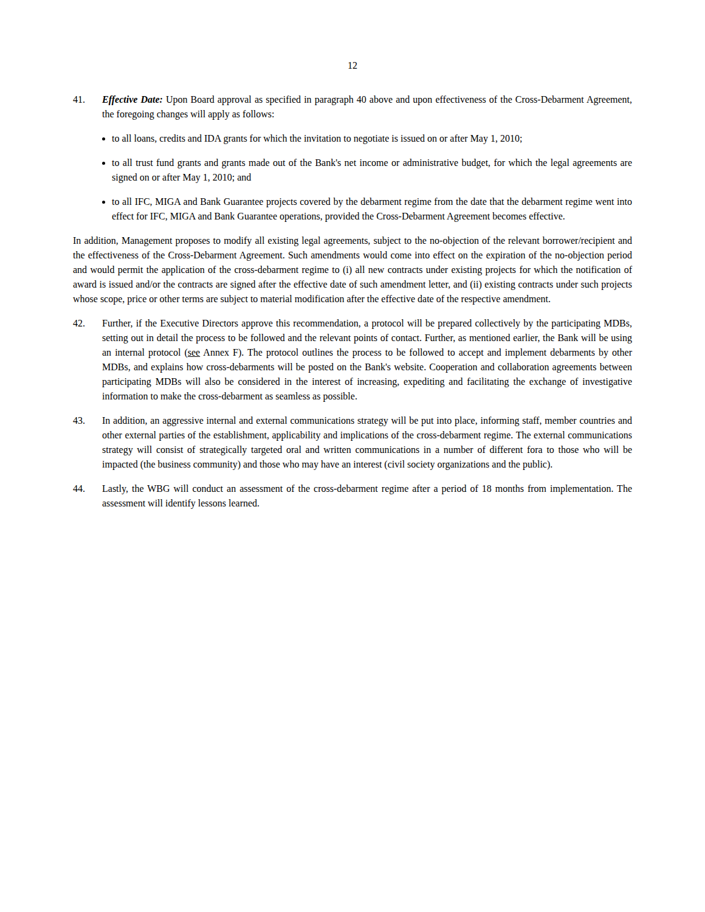12
41.
Effective Date: Upon Board approval as specified in paragraph 40 above and upon effectiveness of the Cross-Debarment Agreement, the foregoing changes will apply as follows:
to all loans, credits and IDA grants for which the invitation to negotiate is issued on or after May 1, 2010;
to all trust fund grants and grants made out of the Bank's net income or administrative budget, for which the legal agreements are signed on or after May 1, 2010; and
to all IFC, MIGA and Bank Guarantee projects covered by the debarment regime from the date that the debarment regime went into effect for IFC, MIGA and Bank Guarantee operations, provided the Cross-Debarment Agreement becomes effective.
In addition, Management proposes to modify all existing legal agreements, subject to the no-objection of the relevant borrower/recipient and the effectiveness of the Cross-Debarment Agreement. Such amendments would come into effect on the expiration of the no-objection period and would permit the application of the cross-debarment regime to (i) all new contracts under existing projects for which the notification of award is issued and/or the contracts are signed after the effective date of such amendment letter, and (ii) existing contracts under such projects whose scope, price or other terms are subject to material modification after the effective date of the respective amendment.
42.
Further, if the Executive Directors approve this recommendation, a protocol will be prepared collectively by the participating MDBs, setting out in detail the process to be followed and the relevant points of contact. Further, as mentioned earlier, the Bank will be using an internal protocol (see Annex F). The protocol outlines the process to be followed to accept and implement debarments by other MDBs, and explains how cross-debarments will be posted on the Bank's website. Cooperation and collaboration agreements between participating MDBs will also be considered in the interest of increasing, expediting and facilitating the exchange of investigative information to make the cross-debarment as seamless as possible.
43.
In addition, an aggressive internal and external communications strategy will be put into place, informing staff, member countries and other external parties of the establishment, applicability and implications of the cross-debarment regime. The external communications strategy will consist of strategically targeted oral and written communications in a number of different fora to those who will be impacted (the business community) and those who may have an interest (civil society organizations and the public).
44.
Lastly, the WBG will conduct an assessment of the cross-debarment regime after a period of 18 months from implementation. The assessment will identify lessons learned.